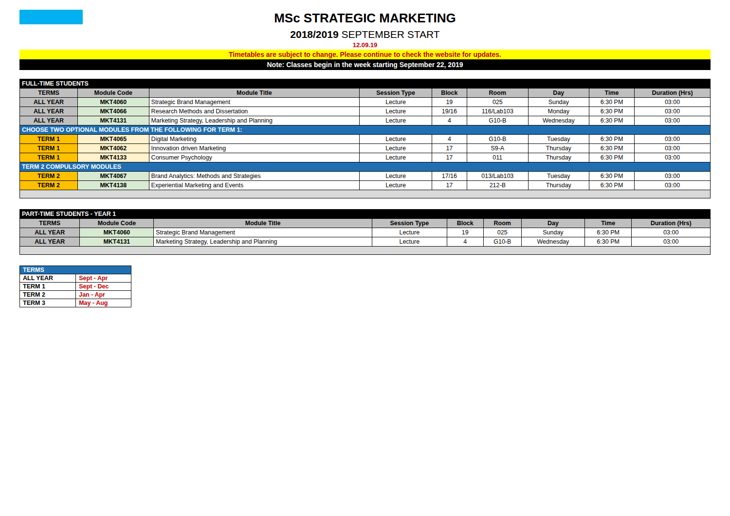MSc STRATEGIC MARKETING
2018/2019 SEPTEMBER START
12.09.19
Timetables are subject to change. Please continue to check the website for updates.
Note: Classes begin in the week starting September 22, 2019
| FULL-TIME STUDENTS |
| TERMS | Module Code | Module Title | Session Type | Block | Room | Day | Time | Duration (Hrs) |
| ALL YEAR | MKT4060 | Strategic Brand Management | Lecture | 19 | 025 | Sunday | 6:30 PM | 03:00 |
| ALL YEAR | MKT4066 | Research Methods and Dissertation | Lecture | 19/16 | 116/Lab103 | Monday | 6:30 PM | 03:00 |
| ALL YEAR | MKT4131 | Marketing Strategy, Leadership and Planning | Lecture | 4 | G10-B | Wednesday | 6:30 PM | 03:00 |
| CHOOSE TWO OPTIONAL MODULES FROM THE FOLLOWING FOR TERM 1: |
| TERM 1 | MKT4065 | Digital Marketing | Lecture | 4 | G10-B | Tuesday | 6:30 PM | 03:00 |
| TERM 1 | MKT4062 | Innovation driven Marketing | Lecture | 17 | S9-A | Thursday | 6:30 PM | 03:00 |
| TERM 1 | MKT4133 | Consumer Psychology | Lecture | 17 | 011 | Thursday | 6:30 PM | 03:00 |
| TERM 2 COMPULSORY MODULES |
| TERM 2 | MKT4067 | Brand Analytics: Methods and Strategies | Lecture | 17/16 | 013/Lab103 | Tuesday | 6:30 PM | 03:00 |
| TERM 2 | MKT4138 | Experiential Marketing and Events | Lecture | 17 | 212-B | Thursday | 6:30 PM | 03:00 |
| PART-TIME STUDENTS - YEAR 1 |
| TERMS | Module Code | Module Title | Session Type | Block | Room | Day | Time | Duration (Hrs) |
| ALL YEAR | MKT4060 | Strategic Brand Management | Lecture | 19 | 025 | Sunday | 6:30 PM | 03:00 |
| ALL YEAR | MKT4131 | Marketing Strategy, Leadership and Planning | Lecture | 4 | G10-B | Wednesday | 6:30 PM | 03:00 |
| TERMS |
| ALL YEAR | Sept - Apr |
| TERM 1 | Sept - Dec |
| TERM 2 | Jan - Apr |
| TERM 3 | May - Aug |